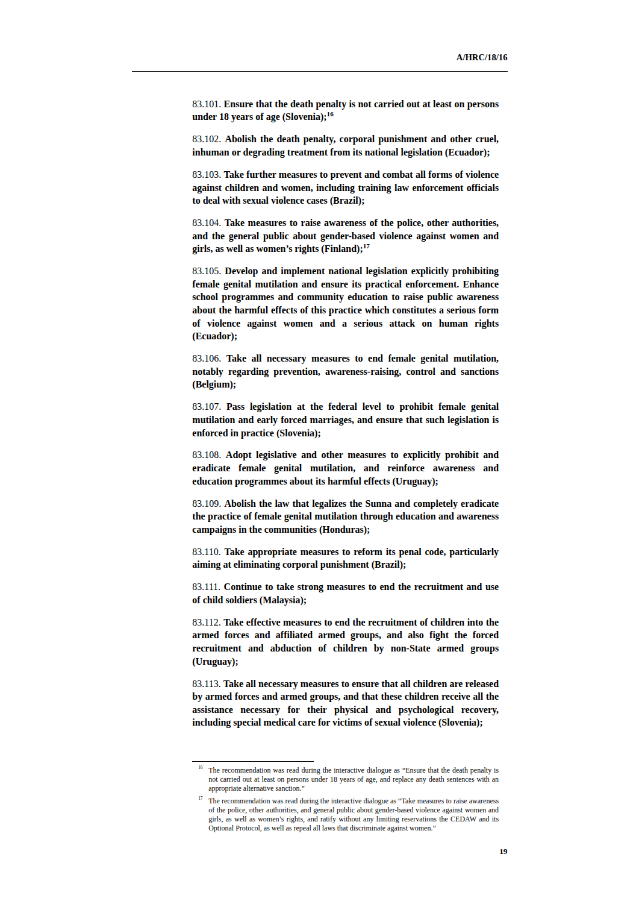A/HRC/18/16
83.101. Ensure that the death penalty is not carried out at least on persons under 18 years of age (Slovenia);16
83.102. Abolish the death penalty, corporal punishment and other cruel, inhuman or degrading treatment from its national legislation (Ecuador);
83.103. Take further measures to prevent and combat all forms of violence against children and women, including training law enforcement officials to deal with sexual violence cases (Brazil);
83.104. Take measures to raise awareness of the police, other authorities, and the general public about gender-based violence against women and girls, as well as women’s rights (Finland);17
83.105. Develop and implement national legislation explicitly prohibiting female genital mutilation and ensure its practical enforcement. Enhance school programmes and community education to raise public awareness about the harmful effects of this practice which constitutes a serious form of violence against women and a serious attack on human rights (Ecuador);
83.106. Take all necessary measures to end female genital mutilation, notably regarding prevention, awareness-raising, control and sanctions (Belgium);
83.107. Pass legislation at the federal level to prohibit female genital mutilation and early forced marriages, and ensure that such legislation is enforced in practice (Slovenia);
83.108. Adopt legislative and other measures to explicitly prohibit and eradicate female genital mutilation, and reinforce awareness and education programmes about its harmful effects (Uruguay);
83.109. Abolish the law that legalizes the Sunna and completely eradicate the practice of female genital mutilation through education and awareness campaigns in the communities (Honduras);
83.110. Take appropriate measures to reform its penal code, particularly aiming at eliminating corporal punishment (Brazil);
83.111. Continue to take strong measures to end the recruitment and use of child soldiers (Malaysia);
83.112. Take effective measures to end the recruitment of children into the armed forces and affiliated armed groups, and also fight the forced recruitment and abduction of children by non-State armed groups (Uruguay);
83.113. Take all necessary measures to ensure that all children are released by armed forces and armed groups, and that these children receive all the assistance necessary for their physical and psychological recovery, including special medical care for victims of sexual violence (Slovenia);
16
The recommendation was read during the interactive dialogue as “Ensure that the death penalty is not carried out at least on persons under 18 years of age, and replace any death sentences with an appropriate alternative sanction.”
17
The recommendation was read during the interactive dialogue as “Take measures to raise awareness of the police, other authorities, and general public about gender-based violence against women and girls, as well as women’s rights, and ratify without any limiting reservations the CEDAW and its Optional Protocol, as well as repeal all laws that discriminate against women.”
19